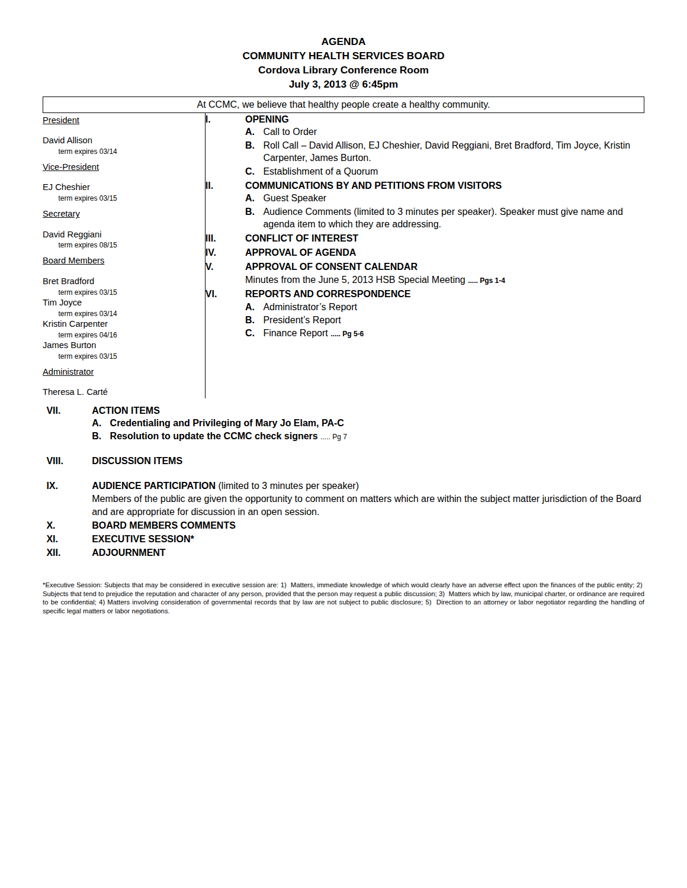AGENDA
COMMUNITY HEALTH SERVICES BOARD
Cordova Library Conference Room
July 3, 2013 @ 6:45pm
At CCMC, we believe that healthy people create a healthy community.
| President David Allison term expires 03/14 Vice-President EJ Cheshier term expires 03/15 Secretary David Reggiani term expires 08/15 Board Members Bret Bradford term expires 03/15 Tim Joyce term expires 03/14 Kristin Carpenter term expires 04/16 James Burton term expires 03/15 Administrator Theresa L. Carté | I. OPENING A. Call to Order B. Roll Call – David Allison, EJ Cheshier, David Reggiani, Bret Bradford, Tim Joyce, Kristin Carpenter, James Burton. C. Establishment of a Quorum II. COMMUNICATIONS BY AND PETITIONS FROM VISITORS A. Guest Speaker B. Audience Comments (limited to 3 minutes per speaker). Speaker must give name and agenda item to which they are addressing. III. CONFLICT OF INTEREST IV. APPROVAL OF AGENDA V. APPROVAL OF CONSENT CALENDAR Minutes from the June 5, 2013 HSB Special Meeting ..... Pgs 1-4 VI. REPORTS AND CORRESPONDENCE A. Administrator’s Report B. President’s Report C. Finance Report ..... Pg 5-6 |
VII. ACTION ITEMS
A. Credentialing and Privileging of Mary Jo Elam, PA-C
B. Resolution to update the CCMC check signers ..... Pg 7
VIII. DISCUSSION ITEMS
IX. AUDIENCE PARTICIPATION (limited to 3 minutes per speaker)
Members of the public are given the opportunity to comment on matters which are within the subject matter jurisdiction of the Board and are appropriate for discussion in an open session.
X. BOARD MEMBERS COMMENTS
XI. EXECUTIVE SESSION*
XII. ADJOURNMENT
*Executive Session: Subjects that may be considered in executive session are: 1) Matters, immediate knowledge of which would clearly have an adverse effect upon the finances of the public entity; 2) Subjects that tend to prejudice the reputation and character of any person, provided that the person may request a public discussion; 3) Matters which by law, municipal charter, or ordinance are required to be confidential; 4) Matters involving consideration of governmental records that by law are not subject to public disclosure; 5) Direction to an attorney or labor negotiator regarding the handling of specific legal matters or labor negotiations.